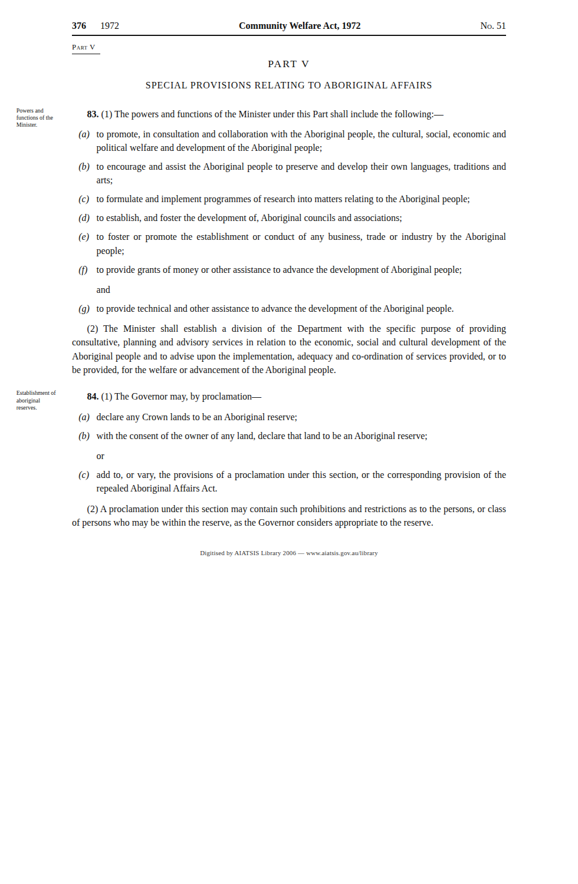376 1972 Community Welfare Act, 1972 No. 51
Part V
PART V
Special Provisions Relating to Aboriginal Affairs
Powers and functions of the Minister.
83. (1) The powers and functions of the Minister under this Part shall include the following:—
(a) to promote, in consultation and collaboration with the Aboriginal people, the cultural, social, economic and political welfare and development of the Aboriginal people;
(b) to encourage and assist the Aboriginal people to preserve and develop their own languages, traditions and arts;
(c) to formulate and implement programmes of research into matters relating to the Aboriginal people;
(d) to establish, and foster the development of, Aboriginal councils and associations;
(e) to foster or promote the establishment or conduct of any business, trade or industry by the Aboriginal people;
(f) to provide grants of money or other assistance to advance the development of Aboriginal people;
and
(g) to provide technical and other assistance to advance the development of the Aboriginal people.
(2) The Minister shall establish a division of the Department with the specific purpose of providing consultative, planning and advisory services in relation to the economic, social and cultural development of the Aboriginal people and to advise upon the implementation, adequacy and co-ordination of services provided, or to be provided, for the welfare or advancement of the Aboriginal people.
Establishment of aboriginal reserves.
84. (1) The Governor may, by proclamation—
(a) declare any Crown lands to be an Aboriginal reserve;
(b) with the consent of the owner of any land, declare that land to be an Aboriginal reserve;
or
(c) add to, or vary, the provisions of a proclamation under this section, or the corresponding provision of the repealed Aboriginal Affairs Act.
(2) A proclamation under this section may contain such prohibitions and restrictions as to the persons, or class of persons who may be within the reserve, as the Governor considers appropriate to the reserve.
Digitised by AIATSIS Library 2006 — www.aiatsis.gov.au/library